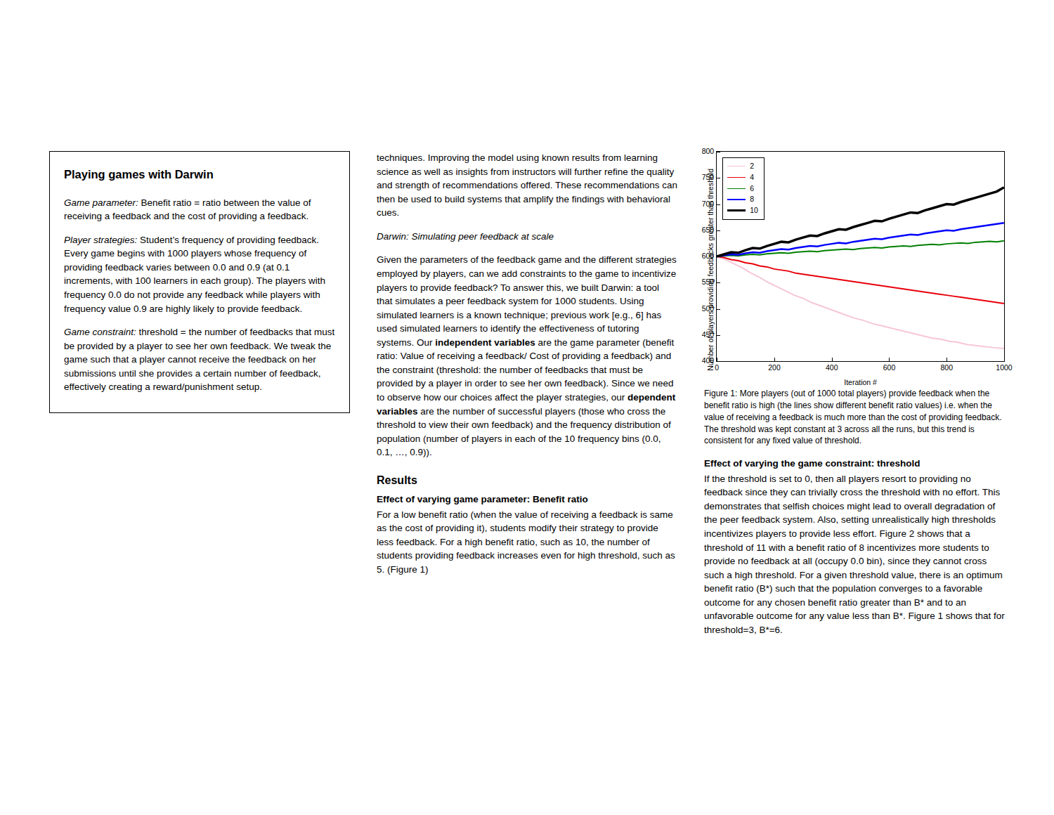Playing games with Darwin
Game parameter: Benefit ratio = ratio between the value of receiving a feedback and the cost of providing a feedback.
Player strategies: Student’s frequency of providing feedback. Every game begins with 1000 players whose frequency of providing feedback varies between 0.0 and 0.9 (at 0.1 increments, with 100 learners in each group). The players with frequency 0.0 do not provide any feedback while players with frequency value 0.9 are highly likely to provide feedback.
Game constraint: threshold = the number of feedbacks that must be provided by a player to see her own feedback. We tweak the game such that a player cannot receive the feedback on her submissions until she provides a certain number of feedback, effectively creating a reward/punishment setup.
techniques. Improving the model using known results from learning science as well as insights from instructors will further refine the quality and strength of recommendations offered. These recommendations can then be used to build systems that amplify the findings with behavioral cues.
Darwin: Simulating peer feedback at scale
Given the parameters of the feedback game and the different strategies employed by players, can we add constraints to the game to incentivize players to provide feedback? To answer this, we built Darwin: a tool that simulates a peer feedback system for 1000 students. Using simulated learners is a known technique; previous work [e.g., 6] has used simulated learners to identify the effectiveness of tutoring systems. Our independent variables are the game parameter (benefit ratio: Value of receiving a feedback/ Cost of providing a feedback) and the constraint (threshold: the number of feedbacks that must be provided by a player in order to see her own feedback). Since we need to observe how our choices affect the player strategies, our dependent variables are the number of successful players (those who cross the threshold to view their own feedback) and the frequency distribution of population (number of players in each of the 10 frequency bins (0.0, 0.1, …, 0.9)).
Results
Effect of varying game parameter: Benefit ratio
For a low benefit ratio (when the value of receiving a feedback is same as the cost of providing it), students modify their strategy to provide less feedback. For a high benefit ratio, such as 10, the number of students providing feedback increases even for high threshold, such as 5. (Figure 1)
Number of players providing feedbacks greater than threshold
800 750 700 650 600 550 500 450 400 0 200 400 600 800 1000
2
4
6
8
10
Iteration #
Figure 1: More players (out of 1000 total players) provide feedback when the benefit ratio is high (the lines show different benefit ratio values) i.e. when the value of receiving a feedback is much more than the cost of providing feedback. The threshold was kept constant at 3 across all the runs, but this trend is consistent for any fixed value of threshold.
Effect of varying the game constraint: threshold
If the threshold is set to 0, then all players resort to providing no feedback since they can trivially cross the threshold with no effort. This demonstrates that selfish choices might lead to overall degradation of the peer feedback system. Also, setting unrealistically high thresholds incentivizes players to provide less effort. Figure 2 shows that a threshold of 11 with a benefit ratio of 8 incentivizes more students to provide no feedback at all (occupy 0.0 bin), since they cannot cross such a high threshold. For a given threshold value, there is an optimum benefit ratio (B*) such that the population converges to a favorable outcome for any chosen benefit ratio greater than B* and to an unfavorable outcome for any value less than B*. Figure 1 shows that for threshold=3, B*=6.